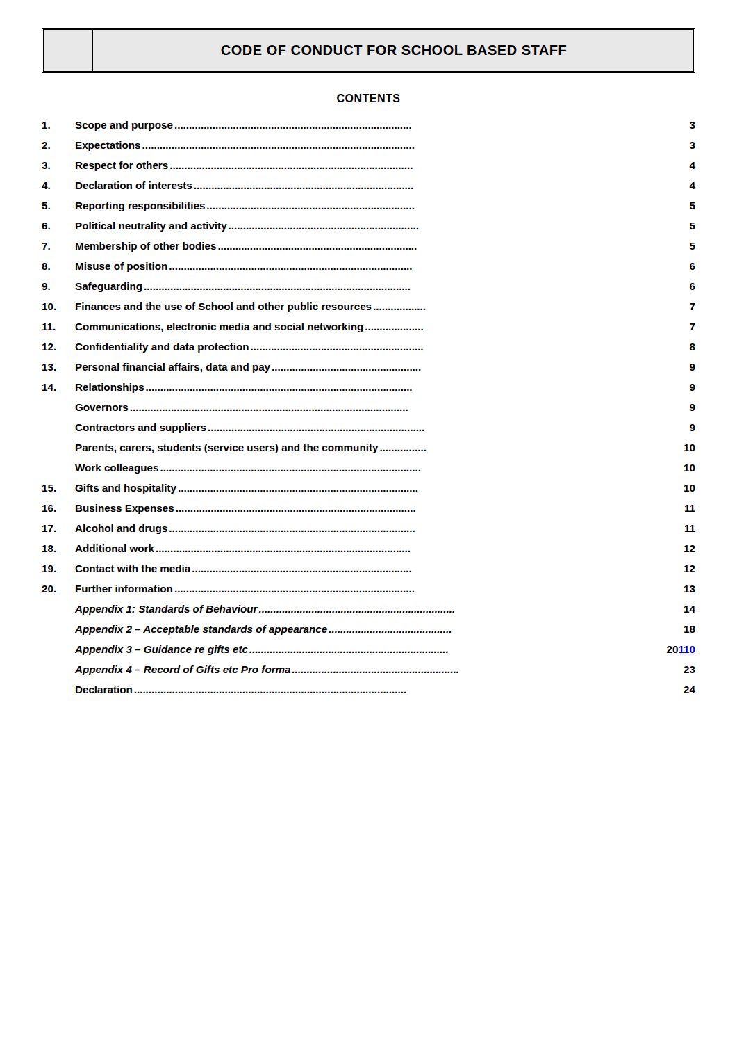CODE OF CONDUCT FOR SCHOOL BASED STAFF
CONTENTS
| 1. | Scope and purpose ................................................................................. | 3 |
| 2. | Expectations ............................................................................................. | 3 |
| 3. | Respect for others ................................................................................... | 4 |
| 4. | Declaration of interests ........................................................................... | 4 |
| 5. | Reporting responsibilities ....................................................................... | 5 |
| 6. | Political neutrality and activity ................................................................. | 5 |
| 7. | Membership of other bodies .................................................................... | 5 |
| 8. | Misuse of position ................................................................................... | 6 |
| 9. | Safeguarding ........................................................................................... | 6 |
| 10. | Finances and the use of School and other public resources .................. | 7 |
| 11. | Communications, electronic media and social networking .................... | 7 |
| 12. | Confidentiality and data protection ........................................................... | 8 |
| 13. | Personal financial affairs, data and pay ................................................... | 9 |
| 14. | Relationships ........................................................................................... | 9 |
| | Governors ............................................................................................... | 9 |
| | Contractors and suppliers .......................................................................... | 9 |
| | Parents, carers, students (service users) and the community ................ | 10 |
| | Work colleagues ......................................................................................... | 10 |
| 15. | Gifts and hospitality .................................................................................. | 10 |
| 16. | Business Expenses .................................................................................. | 11 |
| 17. | Alcohol and drugs .................................................................................... | 11 |
| 18. | Additional work ....................................................................................... | 12 |
| 19. | Contact with the media ........................................................................... | 12 |
| 20. | Further information .................................................................................. | 13 |
| | Appendix 1: Standards of Behaviour ................................................................... | 14 |
| | Appendix 2 – Acceptable standards of appearance .......................................... | 18 |
| | Appendix 3 – Guidance re gifts etc .................................................................... | 20 110 |
| | Appendix 4 – Record of Gifts etc Pro forma ......................................................... | 23 |
| | Declaration ............................................................................................. | 24 |